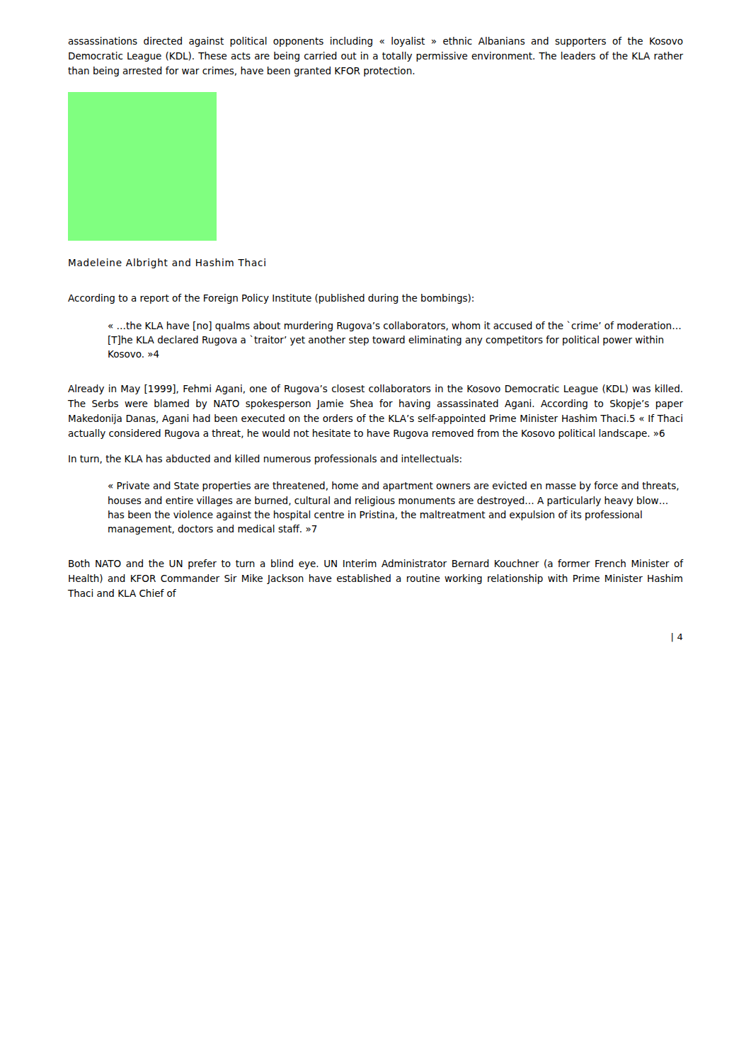assassinations directed against political opponents including « loyalist » ethnic Albanians and supporters of the Kosovo Democratic League (KDL). These acts are being carried out in a totally permissive environment. The leaders of the KLA rather than being arrested for war crimes, have been granted KFOR protection.
Madeleine Albright and Hashim Thaci
According to a report of the Foreign Policy Institute (published during the bombings):
« …the KLA have [no] qualms about murdering Rugova’s collaborators, whom it accused of the `crime’ of moderation… [T]he KLA declared Rugova a `traitor’ yet another step toward eliminating any competitors for political power within Kosovo. »4
Already in May [1999], Fehmi Agani, one of Rugova’s closest collaborators in the Kosovo Democratic League (KDL) was killed. The Serbs were blamed by NATO spokesperson Jamie Shea for having assassinated Agani. According to Skopje’s paper Makedonija Danas, Agani had been executed on the orders of the KLA’s self-appointed Prime Minister Hashim Thaci.5 « If Thaci actually considered Rugova a threat, he would not hesitate to have Rugova removed from the Kosovo political landscape. »6
In turn, the KLA has abducted and killed numerous professionals and intellectuals:
« Private and State properties are threatened, home and apartment owners are evicted en masse by force and threats, houses and entire villages are burned, cultural and religious monuments are destroyed… A particularly heavy blow… has been the violence against the hospital centre in Pristina, the maltreatment and expulsion of its professional management, doctors and medical staff. »7
Both NATO and the UN prefer to turn a blind eye. UN Interim Administrator Bernard Kouchner (a former French Minister of Health) and KFOR Commander Sir Mike Jackson have established a routine working relationship with Prime Minister Hashim Thaci and KLA Chief of
| 4